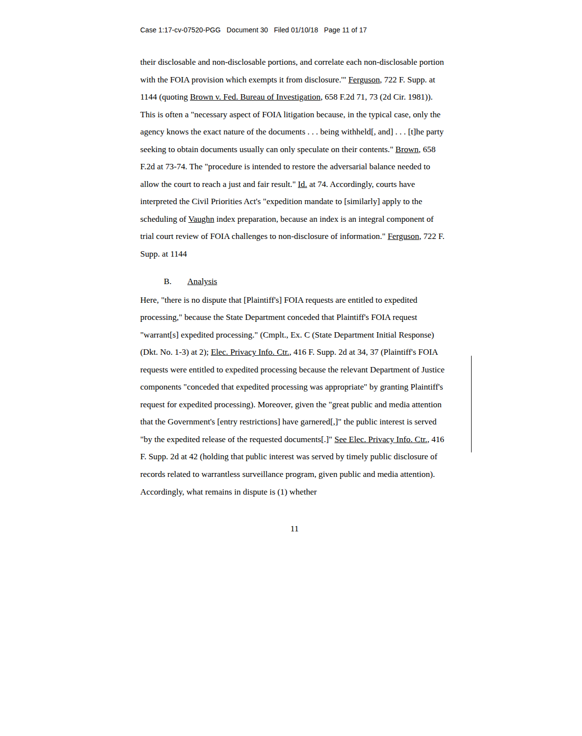Case 1:17-cv-07520-PGG Document 30 Filed 01/10/18 Page 11 of 17
their disclosable and non-disclosable portions, and correlate each non-disclosable portion with the FOIA provision which exempts it from disclosure.'" Ferguson, 722 F. Supp. at 1144 (quoting Brown v. Fed. Bureau of Investigation, 658 F.2d 71, 73 (2d Cir. 1981)). This is often a "necessary aspect of FOIA litigation because, in the typical case, only the agency knows the exact nature of the documents . . . being withheld[, and] . . . [t]he party seeking to obtain documents usually can only speculate on their contents." Brown, 658 F.2d at 73-74. The "procedure is intended to restore the adversarial balance needed to allow the court to reach a just and fair result." Id. at 74. Accordingly, courts have interpreted the Civil Priorities Act's "expedition mandate to [similarly] apply to the scheduling of Vaughn index preparation, because an index is an integral component of trial court review of FOIA challenges to non-disclosure of information." Ferguson, 722 F. Supp. at 1144
B. Analysis
Here, "there is no dispute that [Plaintiff's] FOIA requests are entitled to expedited processing," because the State Department conceded that Plaintiff's FOIA request "warrant[s] expedited processing." (Cmplt., Ex. C (State Department Initial Response) (Dkt. No. 1-3) at 2); Elec. Privacy Info. Ctr., 416 F. Supp. 2d at 34, 37 (Plaintiff's FOIA requests were entitled to expedited processing because the relevant Department of Justice components "conceded that expedited processing was appropriate" by granting Plaintiff's request for expedited processing). Moreover, given the "great public and media attention that the Government's [entry restrictions] have garnered[,]" the public interest is served "by the expedited release of the requested documents[.]" See Elec. Privacy Info. Ctr., 416 F. Supp. 2d at 42 (holding that public interest was served by timely public disclosure of records related to warrantless surveillance program, given public and media attention). Accordingly, what remains in dispute is (1) whether
11